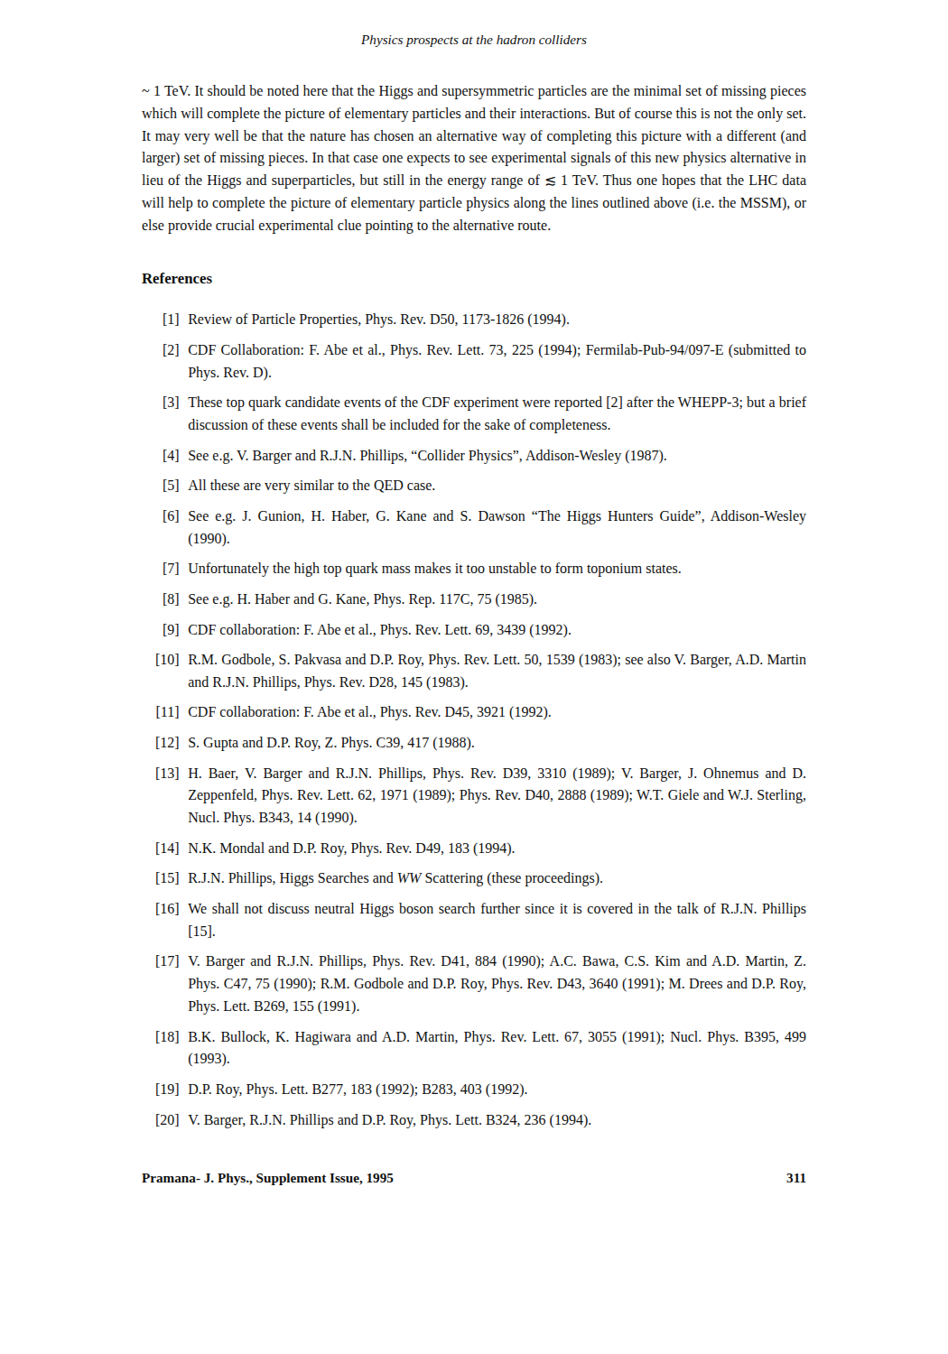Physics prospects at the hadron colliders
~ 1 TeV. It should be noted here that the Higgs and supersymmetric particles are the minimal set of missing pieces which will complete the picture of elementary particles and their interactions. But of course this is not the only set. It may very well be that the nature has chosen an alternative way of completing this picture with a different (and larger) set of missing pieces. In that case one expects to see experimental signals of this new physics alternative in lieu of the Higgs and superparticles, but still in the energy range of ≲ 1 TeV. Thus one hopes that the LHC data will help to complete the picture of elementary particle physics along the lines outlined above (i.e. the MSSM), or else provide crucial experimental clue pointing to the alternative route.
References
Review of Particle Properties, Phys. Rev. D50, 1173-1826 (1994).
CDF Collaboration: F. Abe et al., Phys. Rev. Lett. 73, 225 (1994); Fermilab-Pub-94/097-E (submitted to Phys. Rev. D).
These top quark candidate events of the CDF experiment were reported [2] after the WHEPP-3; but a brief discussion of these events shall be included for the sake of completeness.
See e.g. V. Barger and R.J.N. Phillips, “Collider Physics”, Addison-Wesley (1987).
All these are very similar to the QED case.
See e.g. J. Gunion, H. Haber, G. Kane and S. Dawson “The Higgs Hunters Guide”, Addison-Wesley (1990).
Unfortunately the high top quark mass makes it too unstable to form toponium states.
See e.g. H. Haber and G. Kane, Phys. Rep. 117C, 75 (1985).
CDF collaboration: F. Abe et al., Phys. Rev. Lett. 69, 3439 (1992).
R.M. Godbole, S. Pakvasa and D.P. Roy, Phys. Rev. Lett. 50, 1539 (1983); see also V. Barger, A.D. Martin and R.J.N. Phillips, Phys. Rev. D28, 145 (1983).
CDF collaboration: F. Abe et al., Phys. Rev. D45, 3921 (1992).
S. Gupta and D.P. Roy, Z. Phys. C39, 417 (1988).
H. Baer, V. Barger and R.J.N. Phillips, Phys. Rev. D39, 3310 (1989); V. Barger, J. Ohnemus and D. Zeppenfeld, Phys. Rev. Lett. 62, 1971 (1989); Phys. Rev. D40, 2888 (1989); W.T. Giele and W.J. Sterling, Nucl. Phys. B343, 14 (1990).
N.K. Mondal and D.P. Roy, Phys. Rev. D49, 183 (1994).
R.J.N. Phillips, Higgs Searches and WW Scattering (these proceedings).
We shall not discuss neutral Higgs boson search further since it is covered in the talk of R.J.N. Phillips [15].
V. Barger and R.J.N. Phillips, Phys. Rev. D41, 884 (1990); A.C. Bawa, C.S. Kim and A.D. Martin, Z. Phys. C47, 75 (1990); R.M. Godbole and D.P. Roy, Phys. Rev. D43, 3640 (1991); M. Drees and D.P. Roy, Phys. Lett. B269, 155 (1991).
B.K. Bullock, K. Hagiwara and A.D. Martin, Phys. Rev. Lett. 67, 3055 (1991); Nucl. Phys. B395, 499 (1993).
D.P. Roy, Phys. Lett. B277, 183 (1992); B283, 403 (1992).
V. Barger, R.J.N. Phillips and D.P. Roy, Phys. Lett. B324, 236 (1994).
Pramana- J. Phys., Supplement Issue, 1995 311